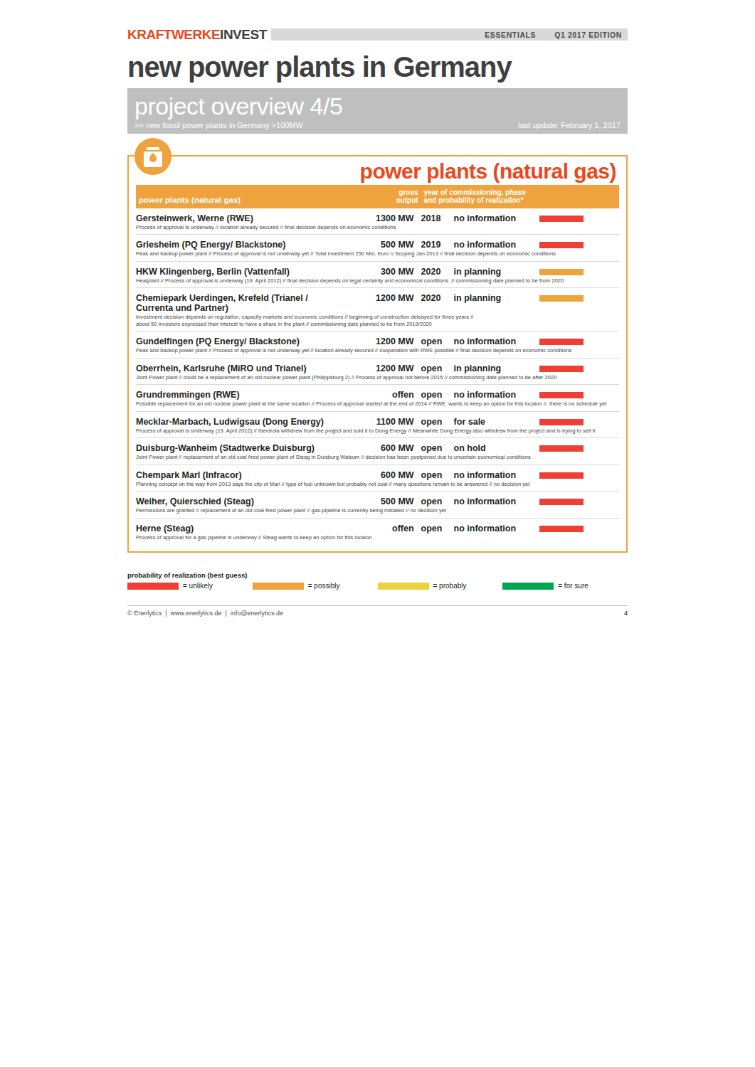KRAFTWERKE INVEST
ESSENTIALS Q1 2017 EDITION
new power plants in Germany
project overview 4/5
>> new fossil power plants in Germany >100MW last update: February 1, 2017
power plants (natural gas)
| power plants (natural gas) | gross output | year of commissioning, phase and probability of realization* |
| --- | --- | --- |
| Gersteinwerk, Werne (RWE) | 1300 MW | 2018 no information |
| Process of approval is underway // location already secured // final decision depends on economic conditions |
| Griesheim (PQ Energy/ Blackstone) | 500 MW | 2019 no information |
| Peak and backup power plant // Process of approval is not underway yet // Total investment 250 Mio. Euro // Scoping Jan 2013 // final decision depends on economic conditions |
| HKW Klingenberg, Berlin (Vattenfall) | 300 MW | 2020 in planning |
| Heatplant // Process of approval is underway (19. April 2012) // final decision depends on legal certainty and economical conditions // commissioning date planned to be from 2020 |
| Chemiepark Uerdingen, Krefeld (Trianel / Currenta und Partner) | 1200 MW | 2020 in planning |
| Investment decision depends on regulation, capacity markets and economic conditions // beginning of construction deleayed for three years // about 50 investors expressed their interest to have a share in the plant // commissioning date planned to be from 2019/2020 |
| Gundelfingen (PQ Energy/ Blackstone) | 1200 MW | open no information |
| Peak and backup power plant // Process of approval is not underway yet // location already secured // cooperation with RWE possible // final decision depends on economic conditions |
| Oberrhein, Karlsruhe (MiRO und Trianel) | 1200 MW | open in planning |
| Joint Power plant // could be a replacement of an old nuclear power plant (Philippsburg 2) // Process of approval not before 2015 // commissioning date planned to be after 2020 |
| Grundremmingen (RWE) | offen | open no information |
| Possible replacement for an old nuclear power plant at the same location // Process of approval started at the end of 2014 // RWE wants to keep an option for this locaion // there is no schedule yet |
| Mecklar-Marbach, Ludwigsau (Dong Energy) | 1100 MW | open for sale |
| Process of approval is underway (19. April 2012) // Iberdrola withdrew from the project and sold it to Dong Energy // Meanwhile Dong Energy also withdrew from the project and is trying to sell it |
| Duisburg-Wanheim (Stadtwerke Duisburg) | 600 MW | open on hold |
| Joint Power plant // replacement of an old coal fired power plant of Steag in Duisburg Walsum // decision has been postponed due to uncertain economical conditions |
| Chempark Marl (Infracor) | 600 MW | open no information |
| Planning concept on the way from 2013 says the city of Marl // type of fuel unknown but probably not coal // many questions remain to be answered // no decision yet |
| Weiher, Quierschied (Steag) | 500 MW | open no information |
| Permissions are granted // replacement of an old coal fired power plant // gas-pipeline is currently being installed // no decision yet |
| Herne (Steag) | offen | open no information |
| Process of approval for a gas pipeline is underway // Steag wants to keep an option for this locaion |
probability of realization (best guess)
= unlikely
= possibly
= probably
= for sure
© Enerlytics | www.enerlytics.de | info@enerlytics.de
4